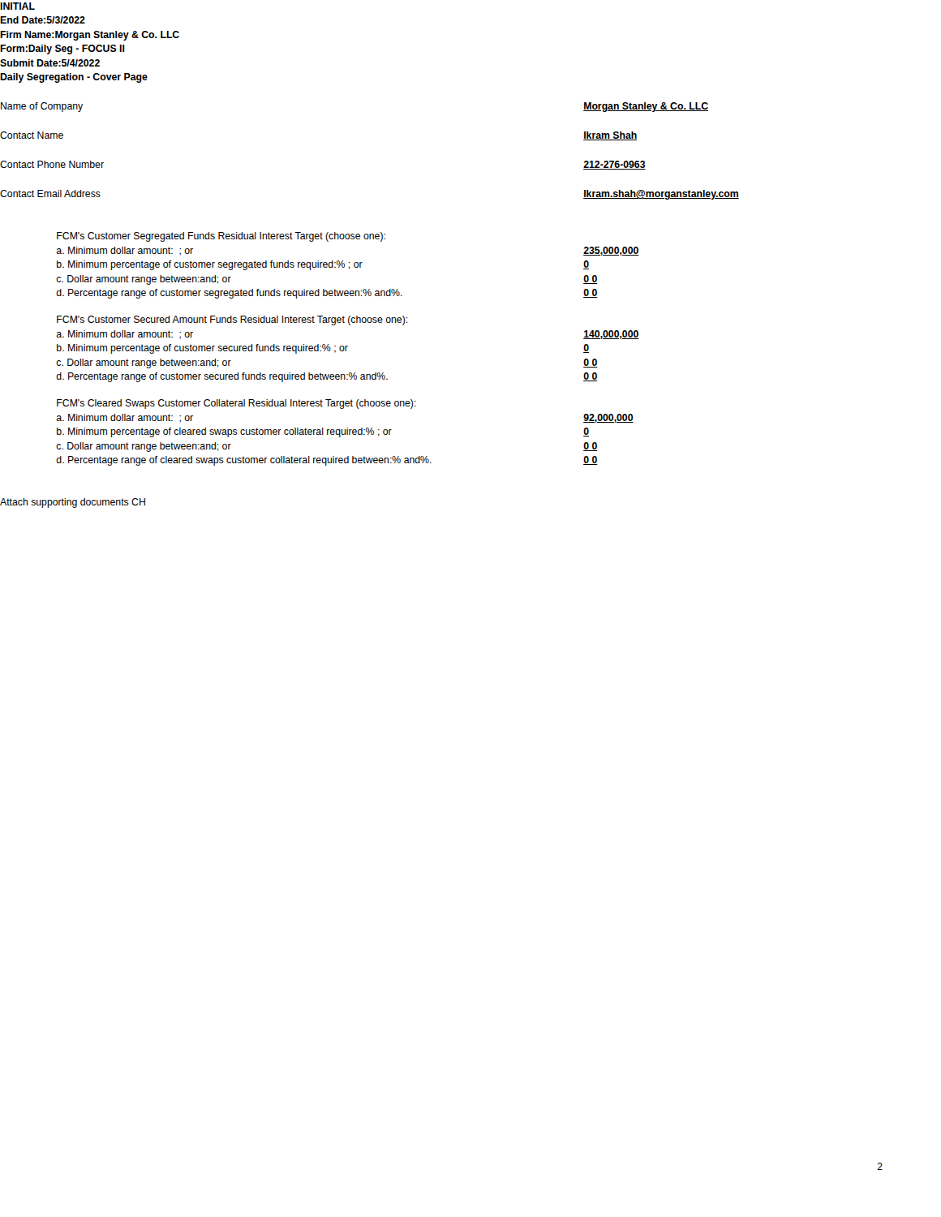INITIAL
End Date:5/3/2022
Firm Name:Morgan Stanley & Co. LLC
Form:Daily Seg - FOCUS II
Submit Date:5/4/2022
Daily Segregation - Cover Page
| Name of Company | Morgan Stanley & Co. LLC |
| Contact Name | Ikram Shah |
| Contact Phone Number | 212-276-0963 |
| Contact Email Address | Ikram.shah@morganstanley.com |
FCM's Customer Segregated Funds Residual Interest Target (choose one):
| a. Minimum dollar amount: ; or | 235,000,000 |
| b. Minimum percentage of customer segregated funds required:% ; or | 0 |
| c. Dollar amount range between:and; or | 0 0 |
| d. Percentage range of customer segregated funds required between:% and%. | 0 0 |
FCM's Customer Secured Amount Funds Residual Interest Target (choose one):
| a. Minimum dollar amount: ; or | 140,000,000 |
| b. Minimum percentage of customer secured funds required:% ; or | 0 |
| c. Dollar amount range between:and; or | 0 0 |
| d. Percentage range of customer secured funds required between:% and%. | 0 0 |
FCM's Cleared Swaps Customer Collateral Residual Interest Target (choose one):
| a. Minimum dollar amount: ; or | 92,000,000 |
| b. Minimum percentage of cleared swaps customer collateral required:% ; or | 0 |
| c. Dollar amount range between:and; or | 0 0 |
| d. Percentage range of cleared swaps customer collateral required between:% and%. | 0 0 |
Attach supporting documents CH
2